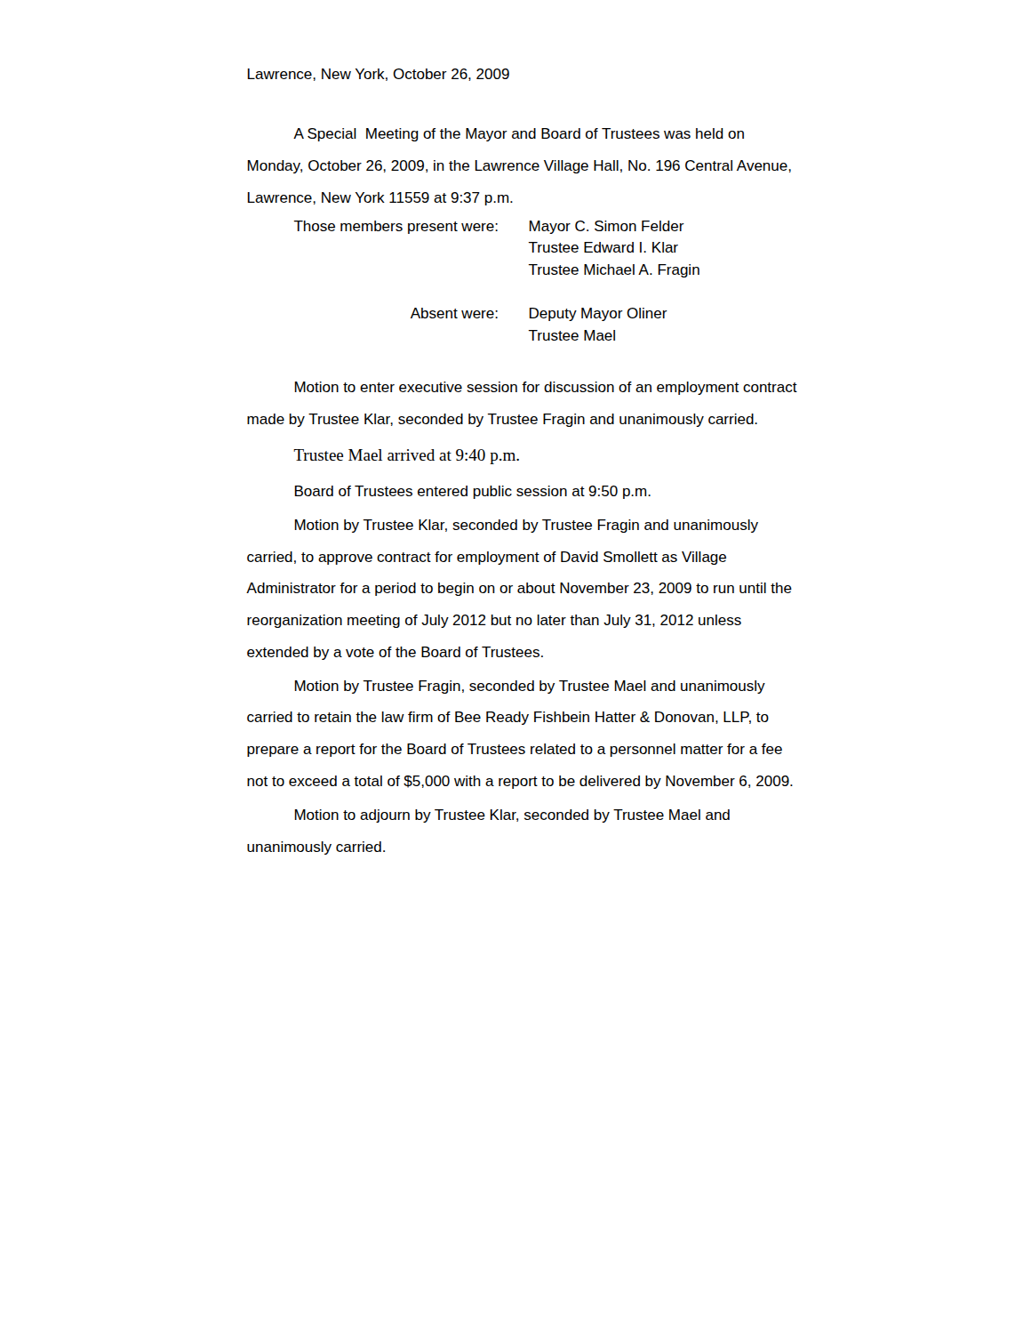Lawrence, New York, October 26, 2009
A Special Meeting of the Mayor and Board of Trustees was held on Monday, October 26, 2009, in the Lawrence Village Hall, No. 196 Central Avenue, Lawrence, New York 11559 at 9:37 p.m.
| Those members present were: | Mayor C. Simon Felder |
| | Trustee Edward I. Klar |
| | Trustee Michael A. Fragin |
| Absent were: | Deputy Mayor Oliner |
| | Trustee Mael |
Motion to enter executive session for discussion of an employment contract made by Trustee Klar, seconded by Trustee Fragin and unanimously carried.
Trustee Mael arrived at 9:40 p.m.
Board of Trustees entered public session at 9:50 p.m.
Motion by Trustee Klar, seconded by Trustee Fragin and unanimously carried, to approve contract for employment of David Smollett as Village Administrator for a period to begin on or about November 23, 2009 to run until the reorganization meeting of July 2012 but no later than July 31, 2012 unless extended by a vote of the Board of Trustees.
Motion by Trustee Fragin, seconded by Trustee Mael and unanimously carried to retain the law firm of Bee Ready Fishbein Hatter & Donovan, LLP, to prepare a report for the Board of Trustees related to a personnel matter for a fee not to exceed a total of $5,000 with a report to be delivered by November 6, 2009.
Motion to adjourn by Trustee Klar, seconded by Trustee Mael and unanimously carried.